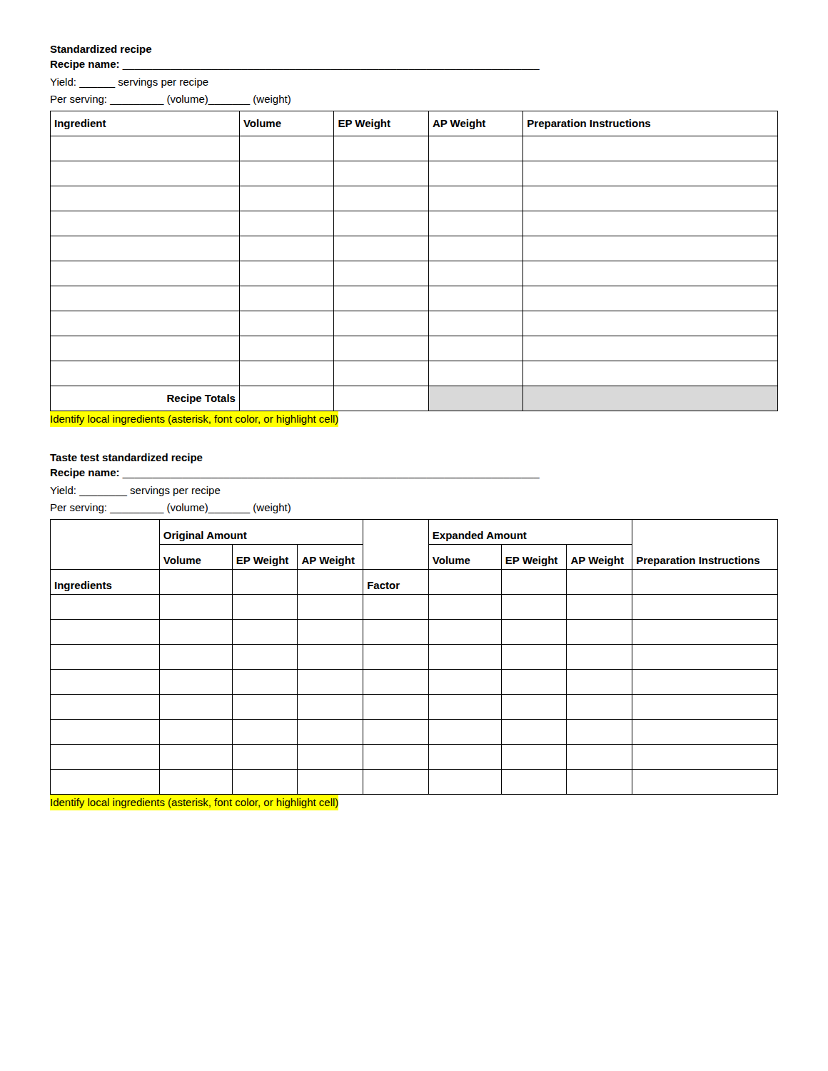Standardized recipe
Recipe name: ______________________________________________________________________
Yield: ______ servings per recipe
Per serving: _________ (volume)_______ (weight)
| Ingredient | Volume | EP Weight | AP Weight | Preparation Instructions |
| --- | --- | --- | --- | --- |
| Recipe Totals | | | | |
Identify local ingredients (asterisk, font color, or highlight cell)
Taste test standardized recipe
Recipe name: ______________________________________________________________________
Yield: ________ servings per recipe
Per serving: _________ (volume)_______ (weight)
| | Original Amount | | Expanded Amount | Preparation Instructions |
| --- | --- | --- | --- | --- |
| Volume | EP Weight | AP Weight | Volume | EP Weight | AP Weight |
| Ingredients | | | | Factor | | | | |
Identify local ingredients (asterisk, font color, or highlight cell)